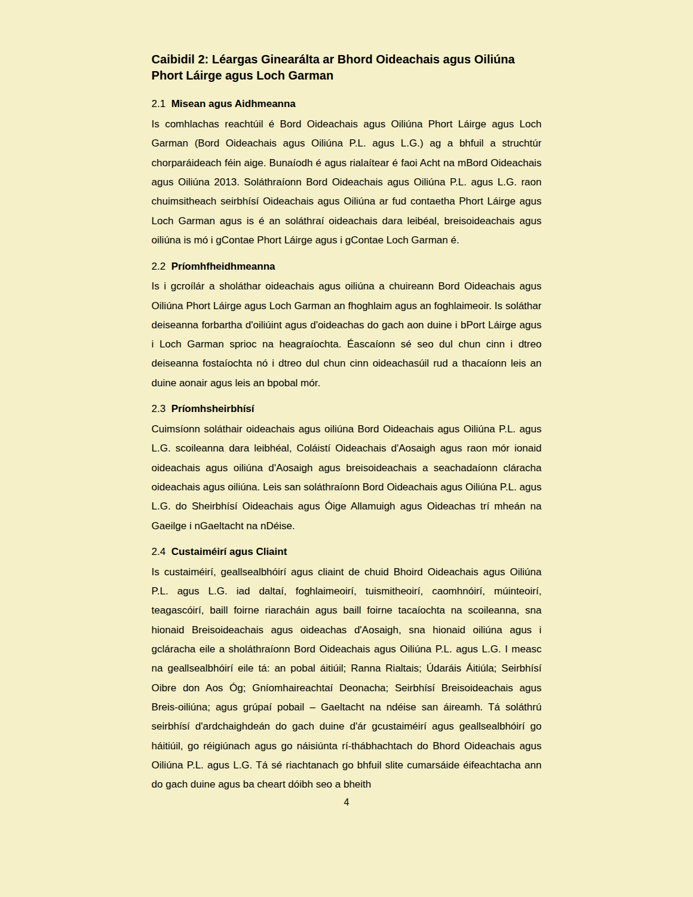Caibidil 2: Léargas Ginearálta ar Bhord Oideachais agus Oiliúna Phort Láirge agus Loch Garman
2.1 Misean agus Aidhmeanna
Is comhlachas reachtúil é Bord Oideachais agus Oiliúna Phort Láirge agus Loch Garman (Bord Oideachais agus Oiliúna P.L. agus L.G.) ag a bhfuil a struchtúr chorparáideach féin aige. Bunaíodh é agus rialaítear é faoi Acht na mBord Oideachais agus Oiliúna 2013. Soláthraíonn Bord Oideachais agus Oiliúna P.L. agus L.G. raon chuimsitheach seirbhísí Oideachais agus Oiliúna ar fud contaetha Phort Láirge agus Loch Garman agus is é an soláthraí oideachais dara leibéal, breisoideachais agus oiliúna is mó i gContae Phort Láirge agus i gContae Loch Garman é.
2.2 Príomhfheidhmeanna
Is i gcroílár a sholáthar oideachais agus oiliúna a chuireann Bord Oideachais agus Oiliúna Phort Láirge agus Loch Garman an fhoghlaim agus an foghlaimeoir. Is soláthar deiseanna forbartha d'oiliúint agus d'oideachas do gach aon duine i bPort Láirge agus i Loch Garman sprioc na heagraíochta. Éascaíonn sé seo dul chun cinn i dtreo deiseanna fostaíochta nó i dtreo dul chun cinn oideachasúil rud a thacaíonn leis an duine aonair agus leis an bpobal mór.
2.3 Príomhsheirbhísí
Cuimsíonn soláthair oideachais agus oiliúna Bord Oideachais agus Oiliúna P.L. agus L.G. scoileanna dara leibhéal, Coláistí Oideachais d'Aosaigh agus raon mór ionaid oideachais agus oiliúna d'Aosaigh agus breisoideachais a seachadaíonn cláracha oideachais agus oiliúna. Leis san soláthraíonn Bord Oideachais agus Oiliúna P.L. agus L.G. do Sheirbhísí Oideachais agus Óige Allamuigh agus Oideachas trí mheán na Gaeilge i nGaeltacht na nDéise.
2.4 Custaiméirí agus Cliaint
Is custaiméirí, geallsealbhóirí agus cliaint de chuid Bhoird Oideachais agus Oiliúna P.L. agus L.G. iad daltaí, foghlaimeoirí, tuismitheoirí, caomhnóirí, múinteoirí, teagascóirí, baill foirne riaracháin agus baill foirne tacaíochta na scoileanna, sna hionaid Breisoideachais agus oideachas d'Aosaigh, sna hionaid oiliúna agus i gcláracha eile a sholáthraíonn Bord Oideachais agus Oiliúna P.L. agus L.G. I measc na geallsealbhóirí eile tá: an pobal áitiúil; Ranna Rialtais; Údaráis Áitiúla; Seirbhísí Oibre don Aos Óg; Gníomhaireachtaí Deonacha; Seirbhísí Breisoideachais agus Breis-oiliúna; agus grúpaí pobail – Gaeltacht na ndéise san áireamh. Tá soláthrú seirbhísí d'ardchaighdeán do gach duine d'ár gcustaiméirí agus geallsealbhóirí go háitiúil, go réigiúnach agus go náisiúnta rí-thábhachtach do Bhord Oideachais agus Oiliúna P.L. agus L.G. Tá sé riachtanach go bhfuil slite cumarsáide éifeachtacha ann do gach duine agus ba cheart dóibh seo a bheith
4